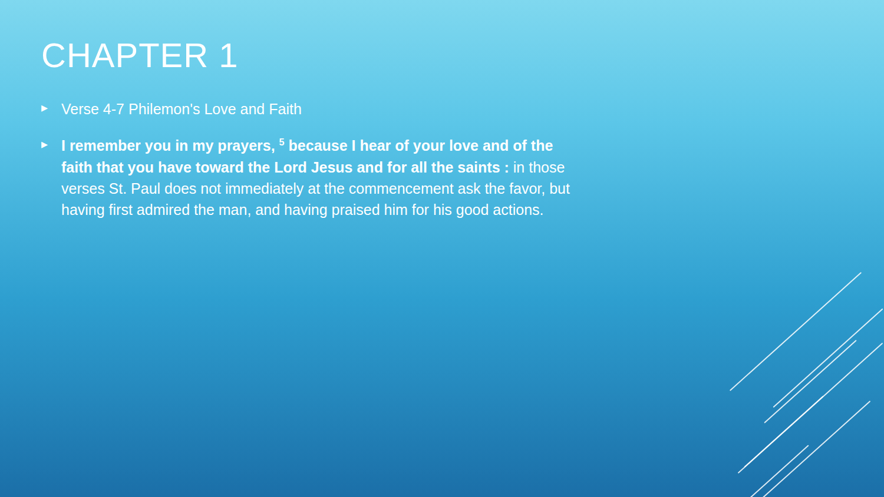Chapter 1
Verse 4-7 Philemon's Love and Faith
I remember you in my prayers, 5 because I hear of your love and of the faith that you have toward the Lord Jesus and for all the saints : in those verses St. Paul does not immediately at the commencement ask the favor, but having first admired the man, and having praised him for his good actions.